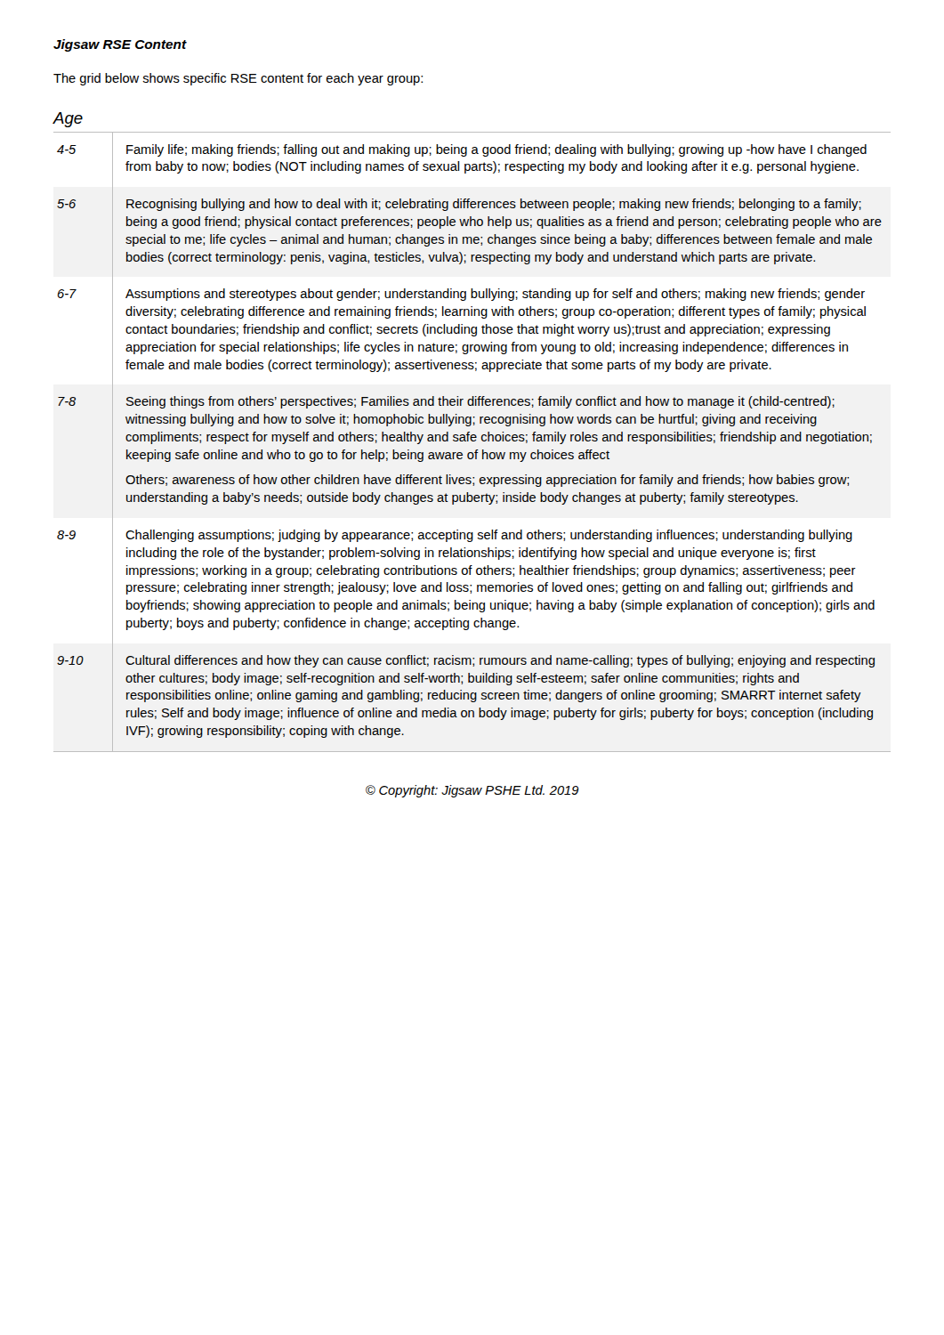Jigsaw RSE Content
The grid below shows specific RSE content for each year group:
Age
| 4-5 | Family life; making friends; falling out and making up; being a good friend; dealing with bullying; growing up -how have I changed from baby to now; bodies (NOT including names of sexual parts); respecting my body and looking after it e.g. personal hygiene. |
| 5-6 | Recognising bullying and how to deal with it; celebrating differences between people; making new friends; belonging to a family; being a good friend; physical contact preferences; people who help us; qualities as a friend and person; celebrating people who are special to me; life cycles – animal and human; changes in me; changes since being a baby; differences between female and male bodies (correct terminology: penis, vagina, testicles, vulva); respecting my body and understand which parts are private. |
| 6-7 | Assumptions and stereotypes about gender; understanding bullying; standing up for self and others; making new friends; gender diversity; celebrating difference and remaining friends; learning with others; group co-operation; different types of family; physical contact boundaries; friendship and conflict; secrets (including those that might worry us);trust and appreciation; expressing appreciation for special relationships; life cycles in nature; growing from young to old; increasing independence; differences in female and male bodies (correct terminology); assertiveness; appreciate that some parts of my body are private. |
| 7-8 | Seeing things from others’ perspectives; Families and their differences; family conflict and how to manage it (child-centred); witnessing bullying and how to solve it; homophobic bullying; recognising how words can be hurtful; giving and receiving compliments; respect for myself and others; healthy and safe choices; family roles and responsibilities; friendship and negotiation; keeping safe online and who to go to for help; being aware of how my choices affect Others; awareness of how other children have different lives; expressing appreciation for family and friends; how babies grow; understanding a baby’s needs; outside body changes at puberty; inside body changes at puberty; family stereotypes. |
| 8-9 | Challenging assumptions; judging by appearance; accepting self and others; understanding influences; understanding bullying including the role of the bystander; problem-solving in relationships; identifying how special and unique everyone is; first impressions; working in a group; celebrating contributions of others; healthier friendships; group dynamics; assertiveness; peer pressure; celebrating inner strength; jealousy; love and loss; memories of loved ones; getting on and falling out; girlfriends and boyfriends; showing appreciation to people and animals; being unique; having a baby (simple explanation of conception); girls and puberty; boys and puberty; confidence in change; accepting change. |
| 9-10 | Cultural differences and how they can cause conflict; racism; rumours and name-calling; types of bullying; enjoying and respecting other cultures; body image; self-recognition and self-worth; building self-esteem; safer online communities; rights and responsibilities online; online gaming and gambling; reducing screen time; dangers of online grooming; SMARRT internet safety rules; Self and body image; influence of online and media on body image; puberty for girls; puberty for boys; conception (including IVF); growing responsibility; coping with change. |
© Copyright: Jigsaw PSHE Ltd. 2019